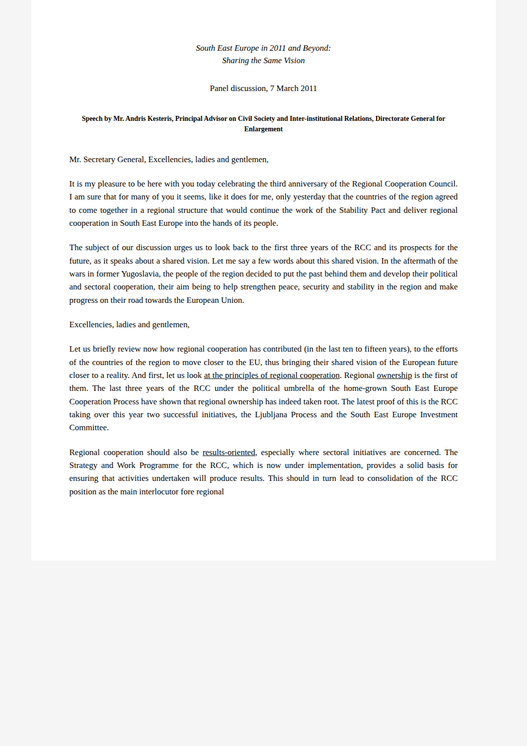South East Europe in 2011 and Beyond:
Sharing the Same Vision
Panel discussion, 7 March 2011
Speech by Mr. Andris Kesteris, Principal Advisor on Civil Society and Inter-institutional Relations, Directorate General for Enlargement
Mr. Secretary General, Excellencies, ladies and gentlemen,
It is my pleasure to be here with you today celebrating the third anniversary of the Regional Cooperation Council. I am sure that for many of you it seems, like it does for me, only yesterday that the countries of the region agreed to come together in a regional structure that would continue the work of the Stability Pact and deliver regional cooperation in South East Europe into the hands of its people.
The subject of our discussion urges us to look back to the first three years of the RCC and its prospects for the future, as it speaks about a shared vision. Let me say a few words about this shared vision. In the aftermath of the wars in former Yugoslavia, the people of the region decided to put the past behind them and develop their political and sectoral cooperation, their aim being to help strengthen peace, security and stability in the region and make progress on their road towards the European Union.
Excellencies, ladies and gentlemen,
Let us briefly review now how regional cooperation has contributed (in the last ten to fifteen years), to the efforts of the countries of the region to move closer to the EU, thus bringing their shared vision of the European future closer to a reality. And first, let us look at the principles of regional cooperation. Regional ownership is the first of them. The last three years of the RCC under the political umbrella of the home-grown South East Europe Cooperation Process have shown that regional ownership has indeed taken root. The latest proof of this is the RCC taking over this year two successful initiatives, the Ljubljana Process and the South East Europe Investment Committee.
Regional cooperation should also be results-oriented, especially where sectoral initiatives are concerned. The Strategy and Work Programme for the RCC, which is now under implementation, provides a solid basis for ensuring that activities undertaken will produce results. This should in turn lead to consolidation of the RCC position as the main interlocutor fore regional